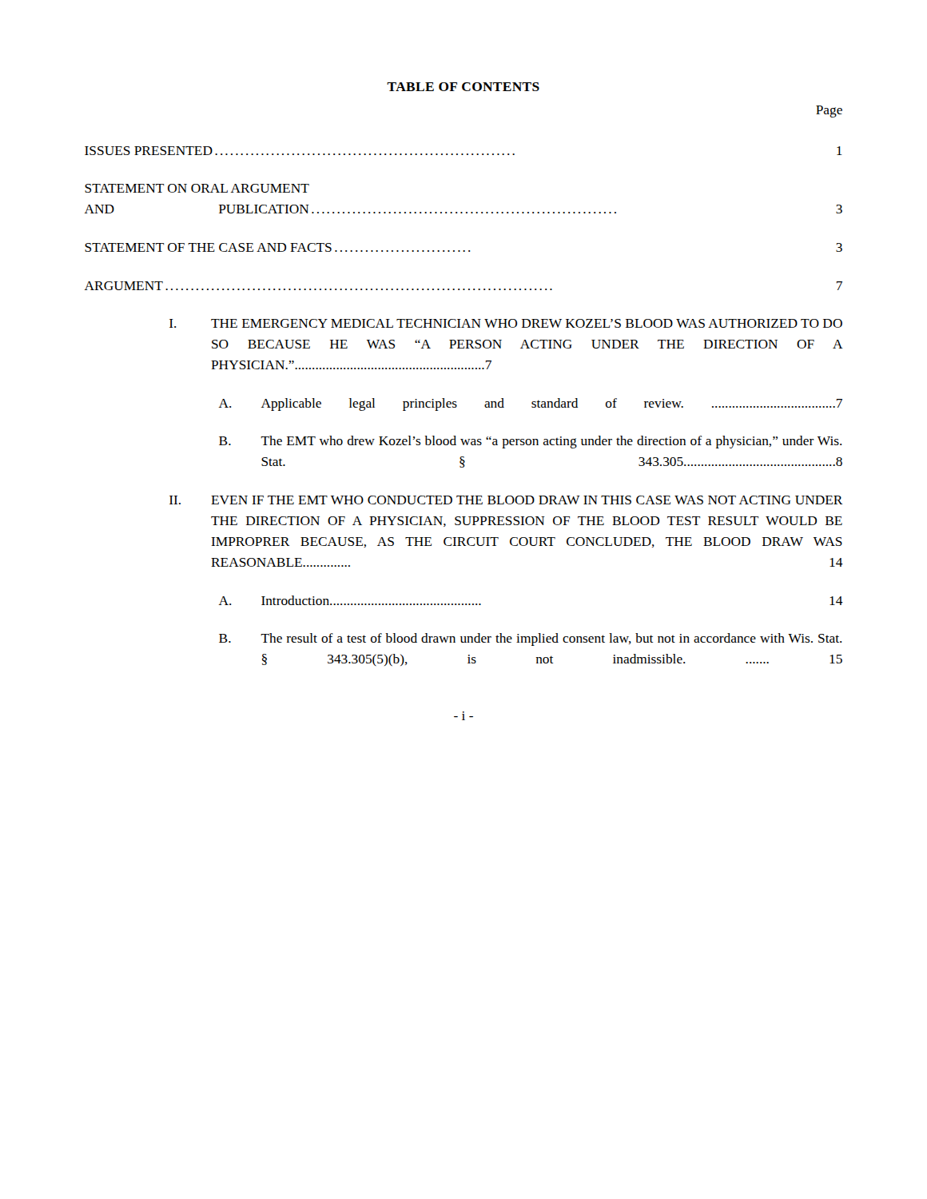TABLE OF CONTENTS
Page
ISSUES PRESENTED ........................................................... 1
STATEMENT ON ORAL ARGUMENT
AND PUBLICATION ............................................................ 3
STATEMENT OF THE CASE AND FACTS ........................... 3
ARGUMENT ............................................................................ 7
I.
THE EMERGENCY MEDICAL TECHNICIAN WHO DREW KOZEL’S BLOOD WAS AUTHORIZED TO DO SO BECAUSE HE WAS “A PERSON ACTING UNDER THE DIRECTION OF A PHYSICIAN.”.......................................................7
A.
Applicable legal principles and standard of review. ....................................7
B.
The EMT who drew Kozel’s blood was “a person acting under the direction of a physician,” under Wis. Stat. § 343.305............................................8
II.
EVEN IF THE EMT WHO CONDUCTED THE BLOOD DRAW IN THIS CASE WAS NOT ACTING UNDER THE DIRECTION OF A PHYSICIAN, SUPPRESSION OF THE BLOOD TEST RESULT WOULD BE IMPROPRER BECAUSE, AS THE CIRCUIT COURT CONCLUDED, THE BLOOD DRAW WAS REASONABLE.............. 14
A.
Introduction............................................ 14
B.
The result of a test of blood drawn under the implied consent law, but not in accordance with Wis. Stat. § 343.305(5)(b), is not inadmissible. ....... 15
- i -